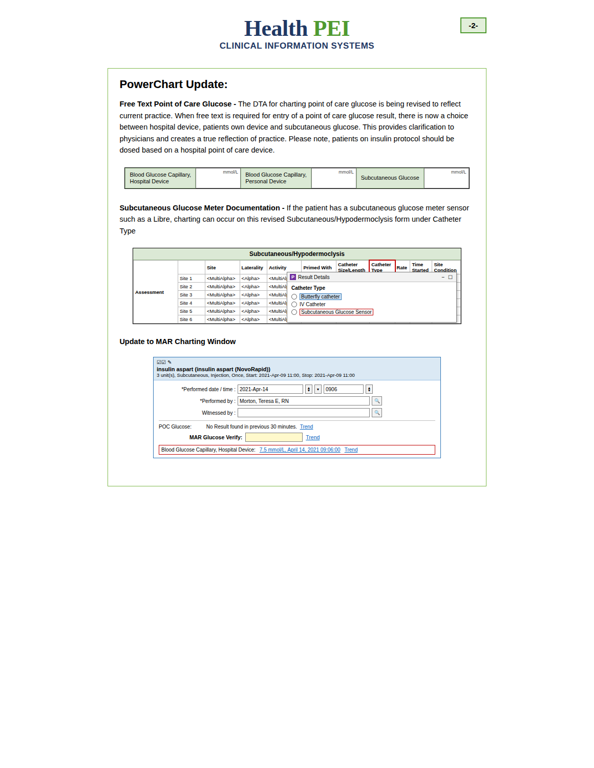-2-
Health PEI
CLINICAL INFORMATION SYSTEMS
PowerChart Update:
Free Text Point of Care Glucose - The DTA for charting point of care glucose is being revised to reflect current practice. When free text is required for entry of a point of care glucose result, there is now a choice between hospital device, patients own device and subcutaneous glucose. This provides clarification to physicians and creates a true reflection of practice. Please note, patients on insulin protocol should be dosed based on a hospital point of care device.
Blood Glucose Capillary,
Hospital Device
mmol/L
Blood Glucose Capillary,
Personal Device
mmol/L
Subcutaneous Glucose
mmol/L
Subcutaneous Glucose Meter Documentation - If the patient has a subcutaneous glucose meter sensor such as a Libre, charting can occur on this revised Subcutaneous/Hypodermoclysis form under Catheter Type
Subcutaneous/Hypodermoclysis
| Assessment | | Site | Laterality | Activity | Primed With | Catheter Size/Length | Catheter Type | Rate | Time Started | Site Condition |
| --- | --- | --- | --- | --- | --- | --- | --- | --- | --- | --- |
| Site 1 | <MultiAlpha> | <Alpha> | <MultiAlpha> | | | | | | |
| Site 2 | <MultiAlpha> | <Alpha> | <MultiAlpha> | | | | | | |
| Site 3 | <MultiAlpha> | <Alpha> | <MultiAlpha> | | | | | | |
| Site 4 | <MultiAlpha> | <Alpha> | <MultiAlpha> | | | | | | |
| Site 5 | <MultiAlpha> | <Alpha> | <MultiAlpha> | | | | | | |
| Site 6 | <MultiAlpha> | <Alpha> | <MultiAlpha> | | | | | | |
PResult Details
− ☐
Catheter Type
Butterfly catheter
IV Catheter
Subcutaneous Glucose Sensor
Update to MAR Charting Window
☑☑ ✎
insulin aspart (insulin aspart (NovoRapid))
3 unit(s), Subcutaneous, Injection, Once, Start: 2021-Apr-09 11:00, Stop: 2021-Apr-09 11:00
*Performed date / time :
2021-Apr-14
▲▼
▼
0906
▲▼
*Performed by :
Morton, Teresa E, RN
🔍
Witnessed by :
🔍
POC Glucose: No Result found in previous 30 minutes. Trend
MAR Glucose Verify: Trend
Blood Glucose Capillary, Hospital Device: 7.5 mmol/L, April 14, 2021 09:06:00 Trend